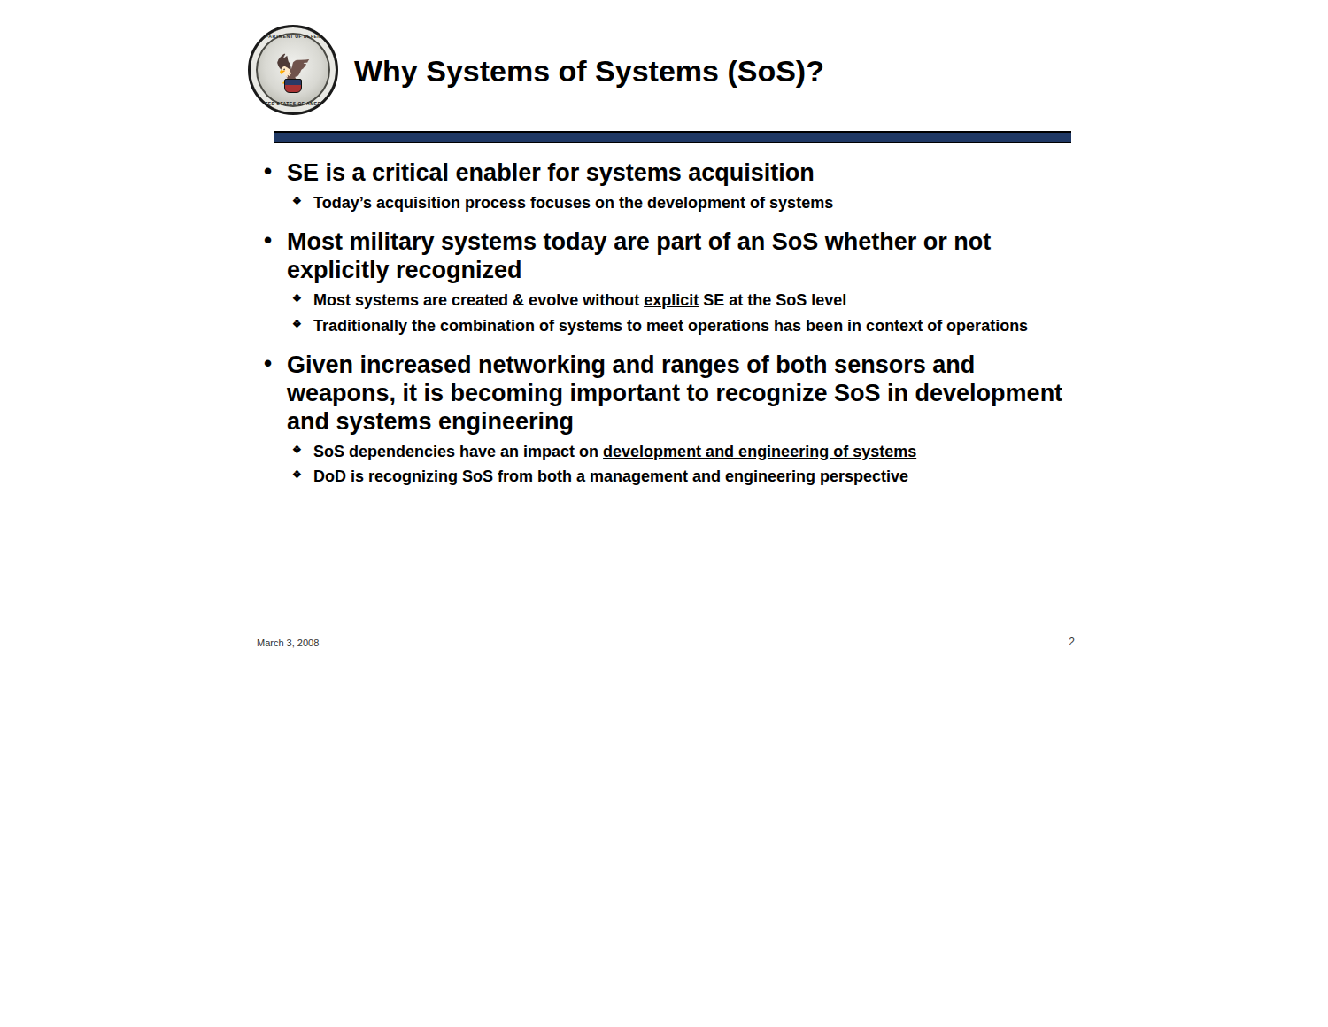Department of Defense
🦅
United States of America
Why Systems of Systems (SoS)?
SE is a critical enabler for systems acquisition
Today’s acquisition process focuses on the development of systems
Most military systems today are part of an SoS whether or not explicitly recognized
Most systems are created & evolve without explicit SE at the SoS level
Traditionally the combination of systems to meet operations has been in context of operations
Given increased networking and ranges of both sensors and weapons, it is becoming important to recognize SoS in development and systems engineering
SoS dependencies have an impact on development and engineering of systems
DoD is recognizing SoS from both a management and engineering perspective
March 3, 2008
2